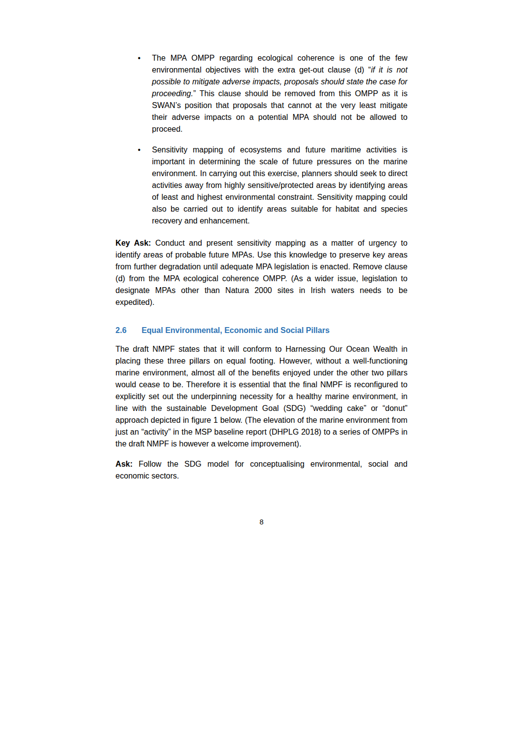The MPA OMPP regarding ecological coherence is one of the few environmental objectives with the extra get-out clause (d) “if it is not possible to mitigate adverse impacts, proposals should state the case for proceeding.” This clause should be removed from this OMPP as it is SWAN’s position that proposals that cannot at the very least mitigate their adverse impacts on a potential MPA should not be allowed to proceed.
Sensitivity mapping of ecosystems and future maritime activities is important in determining the scale of future pressures on the marine environment. In carrying out this exercise, planners should seek to direct activities away from highly sensitive/protected areas by identifying areas of least and highest environmental constraint. Sensitivity mapping could also be carried out to identify areas suitable for habitat and species recovery and enhancement.
Key Ask: Conduct and present sensitivity mapping as a matter of urgency to identify areas of probable future MPAs. Use this knowledge to preserve key areas from further degradation until adequate MPA legislation is enacted. Remove clause (d) from the MPA ecological coherence OMPP. (As a wider issue, legislation to designate MPAs other than Natura 2000 sites in Irish waters needs to be expedited).
2.6 Equal Environmental, Economic and Social Pillars
The draft NMPF states that it will conform to Harnessing Our Ocean Wealth in placing these three pillars on equal footing. However, without a well-functioning marine environment, almost all of the benefits enjoyed under the other two pillars would cease to be. Therefore it is essential that the final NMPF is reconfigured to explicitly set out the underpinning necessity for a healthy marine environment, in line with the sustainable Development Goal (SDG) “wedding cake” or “donut” approach depicted in figure 1 below. (The elevation of the marine environment from just an “activity” in the MSP baseline report (DHPLG 2018) to a series of OMPPs in the draft NMPF is however a welcome improvement).
Ask: Follow the SDG model for conceptualising environmental, social and economic sectors.
8